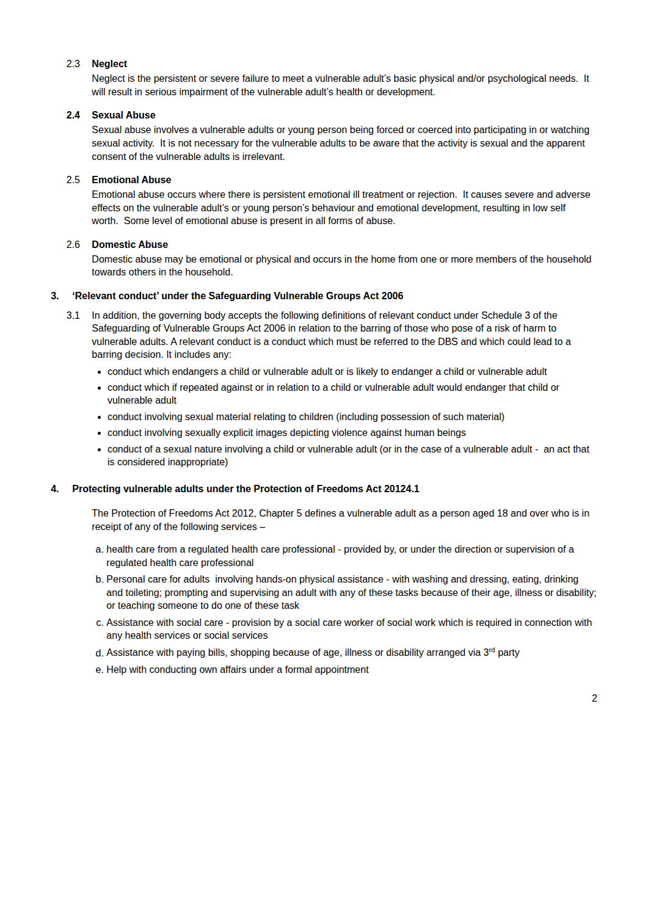2.3
Neglect
Neglect is the persistent or severe failure to meet a vulnerable adult’s basic physical and/or psychological needs. It will result in serious impairment of the vulnerable adult’s health or development.
2.4
Sexual Abuse
Sexual abuse involves a vulnerable adults or young person being forced or coerced into participating in or watching sexual activity. It is not necessary for the vulnerable adults to be aware that the activity is sexual and the apparent consent of the vulnerable adults is irrelevant.
2.5
Emotional Abuse
Emotional abuse occurs where there is persistent emotional ill treatment or rejection. It causes severe and adverse effects on the vulnerable adult’s or young person’s behaviour and emotional development, resulting in low self worth. Some level of emotional abuse is present in all forms of abuse.
2.6
Domestic Abuse
Domestic abuse may be emotional or physical and occurs in the home from one or more members of the household towards others in the household.
3.
‘Relevant conduct’ under the Safeguarding Vulnerable Groups Act 2006
3.1
In addition, the governing body accepts the following definitions of relevant conduct under Schedule 3 of the Safeguarding of Vulnerable Groups Act 2006 in relation to the barring of those who pose of a risk of harm to vulnerable adults. A relevant conduct is a conduct which must be referred to the DBS and which could lead to a barring decision. It includes any:
conduct which endangers a child or vulnerable adult or is likely to endanger a child or vulnerable adult
conduct which if repeated against or in relation to a child or vulnerable adult would endanger that child or vulnerable adult
conduct involving sexual material relating to children (including possession of such material)
conduct involving sexually explicit images depicting violence against human beings
conduct of a sexual nature involving a child or vulnerable adult (or in the case of a vulnerable adult - an act that is considered inappropriate)
4.
Protecting vulnerable adults under the Protection of Freedoms Act 20124.1
The Protection of Freedoms Act 2012, Chapter 5 defines a vulnerable adult as a person aged 18 and over who is in receipt of any of the following services –
health care from a regulated health care professional - provided by, or under the direction or supervision of a regulated health care professional
Personal care for adults involving hands-on physical assistance - with washing and dressing, eating, drinking and toileting; prompting and supervising an adult with any of these tasks because of their age, illness or disability; or teaching someone to do one of these task
Assistance with social care - provision by a social care worker of social work which is required in connection with any health services or social services
Assistance with paying bills, shopping because of age, illness or disability arranged via 3rd party
Help with conducting own affairs under a formal appointment
2